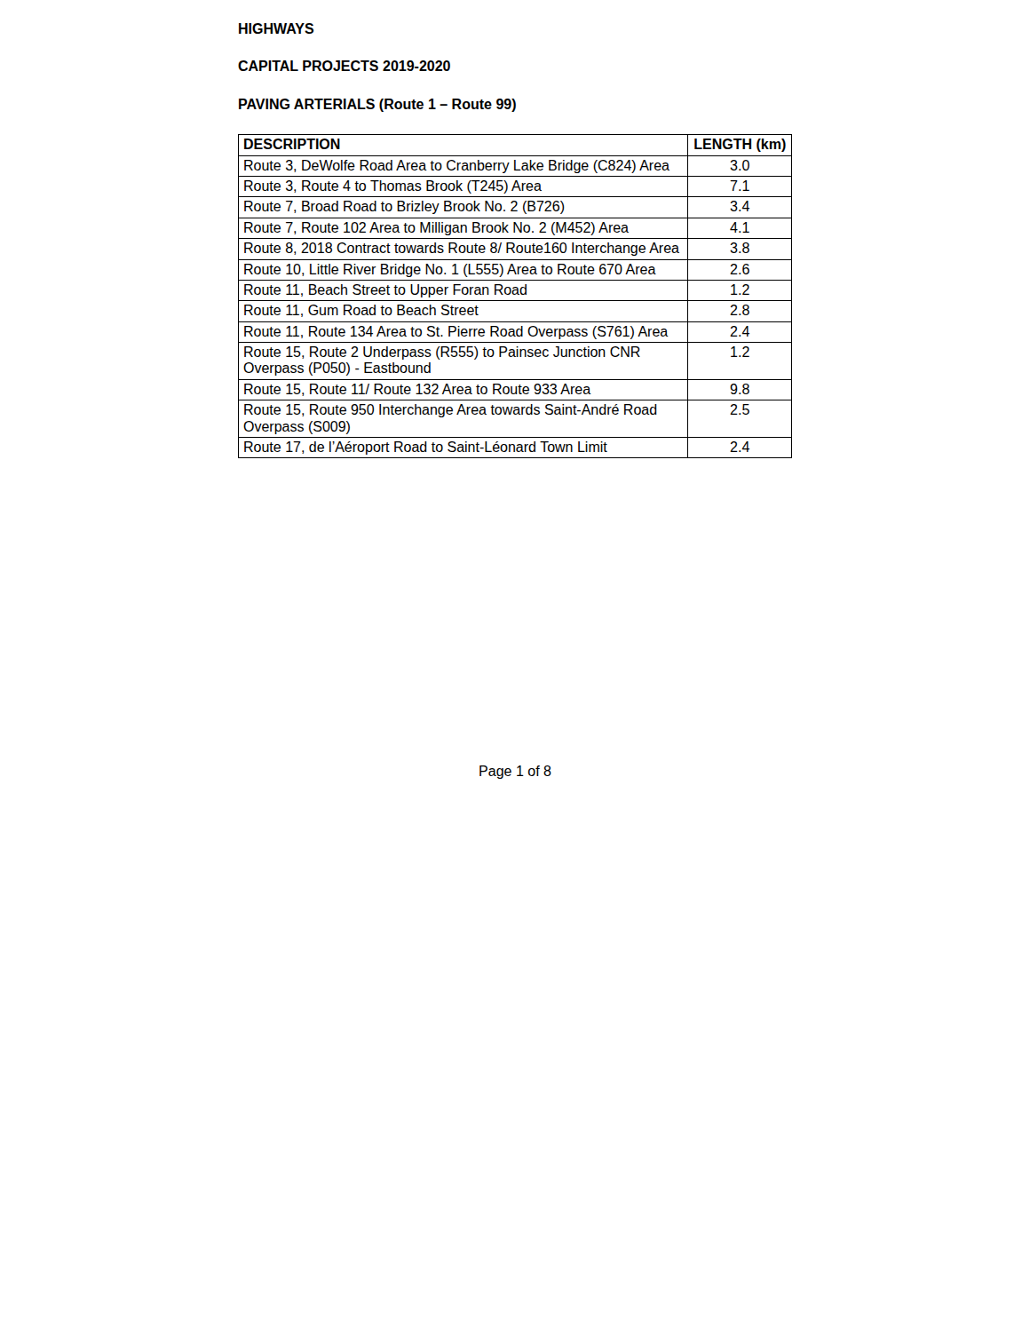HIGHWAYS
CAPITAL PROJECTS 2019-2020
PAVING ARTERIALS (Route 1 – Route 99)
| DESCRIPTION | LENGTH (km) |
| --- | --- |
| Route 3, DeWolfe Road Area to Cranberry Lake Bridge (C824) Area | 3.0 |
| Route 3, Route 4 to Thomas Brook (T245) Area | 7.1 |
| Route 7, Broad Road to Brizley Brook No. 2 (B726) | 3.4 |
| Route 7, Route 102 Area to Milligan Brook No. 2 (M452) Area | 4.1 |
| Route 8, 2018 Contract towards Route 8/ Route160 Interchange Area | 3.8 |
| Route 10, Little River Bridge No. 1 (L555) Area to Route 670 Area | 2.6 |
| Route 11, Beach Street to Upper Foran Road | 1.2 |
| Route 11, Gum Road to Beach Street | 2.8 |
| Route 11, Route 134 Area to St. Pierre Road Overpass (S761) Area | 2.4 |
| Route 15, Route 2 Underpass (R555) to Painsec Junction CNR Overpass (P050) - Eastbound | 1.2 |
| Route 15, Route 11/ Route 132 Area to Route 933 Area | 9.8 |
| Route 15, Route 950 Interchange Area towards Saint-André Road Overpass (S009) | 2.5 |
| Route 17, de l’Aéroport Road to Saint-Léonard Town Limit | 2.4 |
Page 1 of 8